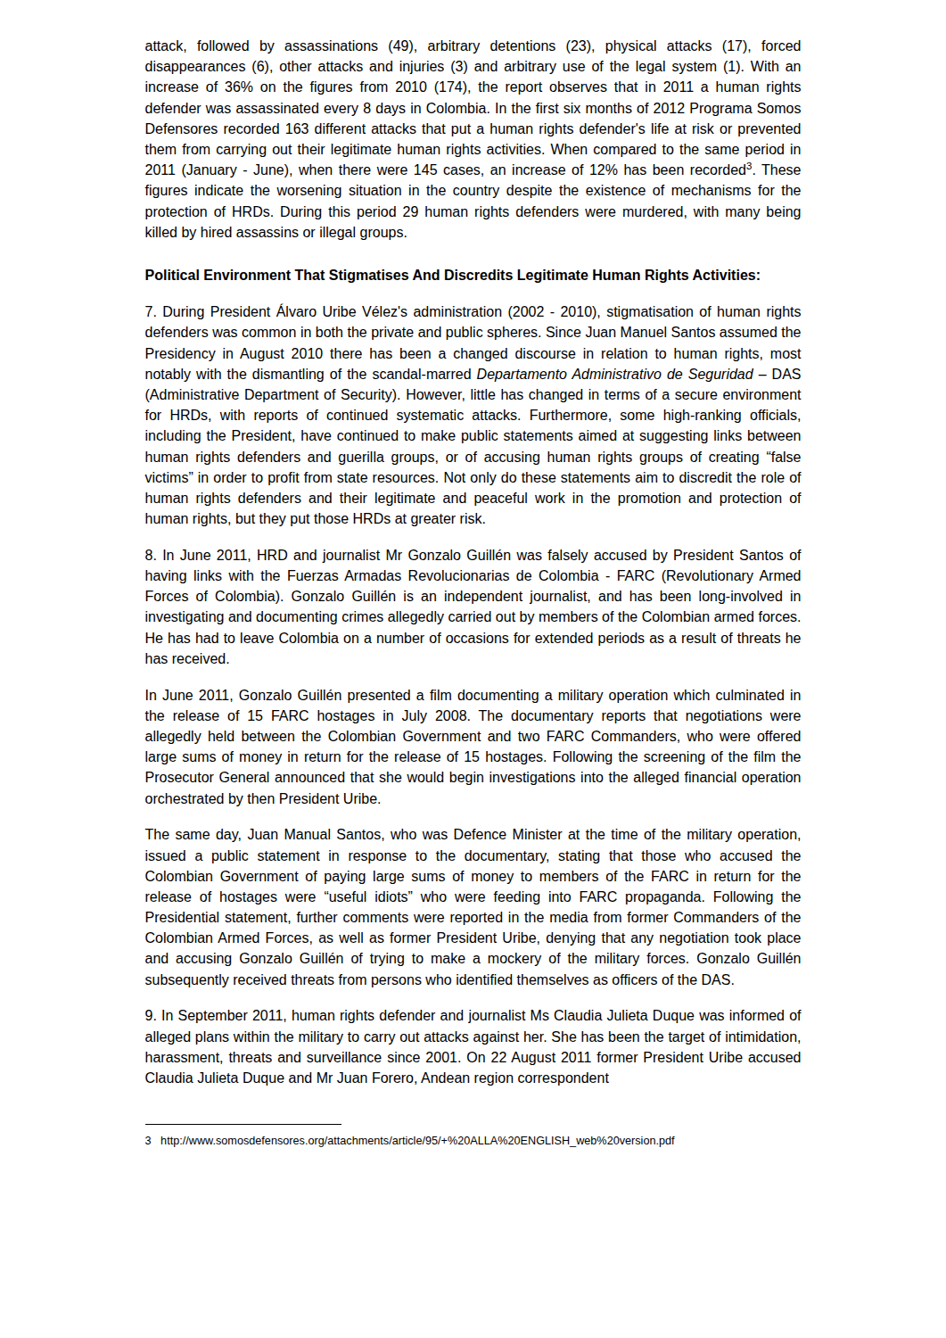attack, followed by assassinations (49), arbitrary detentions (23), physical attacks (17), forced disappearances (6), other attacks and injuries (3) and arbitrary use of the legal system (1). With an increase of 36% on the figures from 2010 (174), the report observes that in 2011 a human rights defender was assassinated every 8 days in Colombia. In the first six months of 2012 Programa Somos Defensores recorded 163 different attacks that put a human rights defender's life at risk or prevented them from carrying out their legitimate human rights activities. When compared to the same period in 2011 (January - June), when there were 145 cases, an increase of 12% has been recorded3. These figures indicate the worsening situation in the country despite the existence of mechanisms for the protection of HRDs. During this period 29 human rights defenders were murdered, with many being killed by hired assassins or illegal groups.
Political Environment That Stigmatises And Discredits Legitimate Human Rights Activities:
7. During President Álvaro Uribe Vélez's administration (2002 - 2010), stigmatisation of human rights defenders was common in both the private and public spheres. Since Juan Manuel Santos assumed the Presidency in August 2010 there has been a changed discourse in relation to human rights, most notably with the dismantling of the scandal-marred Departamento Administrativo de Seguridad – DAS (Administrative Department of Security). However, little has changed in terms of a secure environment for HRDs, with reports of continued systematic attacks. Furthermore, some high-ranking officials, including the President, have continued to make public statements aimed at suggesting links between human rights defenders and guerilla groups, or of accusing human rights groups of creating “false victims” in order to profit from state resources. Not only do these statements aim to discredit the role of human rights defenders and their legitimate and peaceful work in the promotion and protection of human rights, but they put those HRDs at greater risk.
8. In June 2011, HRD and journalist Mr Gonzalo Guillén was falsely accused by President Santos of having links with the Fuerzas Armadas Revolucionarias de Colombia - FARC (Revolutionary Armed Forces of Colombia). Gonzalo Guillén is an independent journalist, and has been long-involved in investigating and documenting crimes allegedly carried out by members of the Colombian armed forces. He has had to leave Colombia on a number of occasions for extended periods as a result of threats he has received.
In June 2011, Gonzalo Guillén presented a film documenting a military operation which culminated in the release of 15 FARC hostages in July 2008. The documentary reports that negotiations were allegedly held between the Colombian Government and two FARC Commanders, who were offered large sums of money in return for the release of 15 hostages. Following the screening of the film the Prosecutor General announced that she would begin investigations into the alleged financial operation orchestrated by then President Uribe.
The same day, Juan Manual Santos, who was Defence Minister at the time of the military operation, issued a public statement in response to the documentary, stating that those who accused the Colombian Government of paying large sums of money to members of the FARC in return for the release of hostages were “useful idiots” who were feeding into FARC propaganda. Following the Presidential statement, further comments were reported in the media from former Commanders of the Colombian Armed Forces, as well as former President Uribe, denying that any negotiation took place and accusing Gonzalo Guillén of trying to make a mockery of the military forces. Gonzalo Guillén subsequently received threats from persons who identified themselves as officers of the DAS.
9. In September 2011, human rights defender and journalist Ms Claudia Julieta Duque was informed of alleged plans within the military to carry out attacks against her. She has been the target of intimidation, harassment, threats and surveillance since 2001. On 22 August 2011 former President Uribe accused Claudia Julieta Duque and Mr Juan Forero, Andean region correspondent
3 http://www.somosdefensores.org/attachments/article/95/+%20ALLA%20ENGLISH_web%20version.pdf